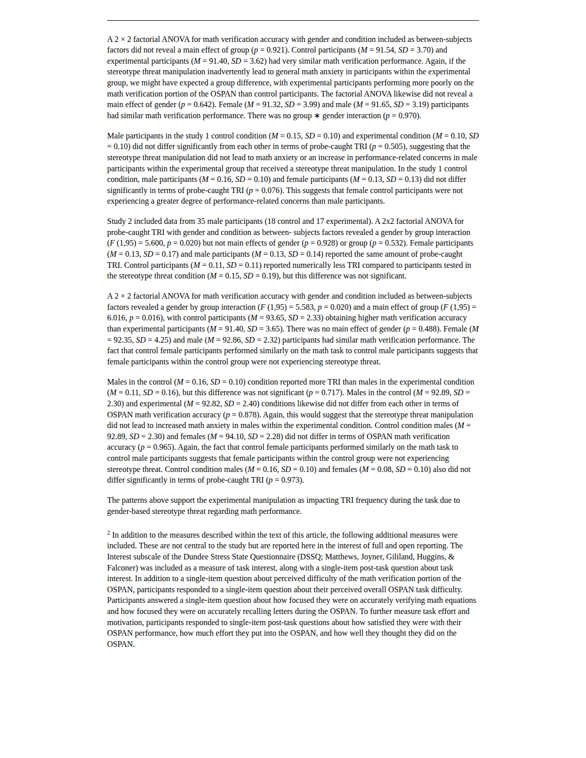A 2 × 2 factorial ANOVA for math verification accuracy with gender and condition included as between-subjects factors did not reveal a main effect of group (p = 0.921). Control participants (M = 91.54, SD = 3.70) and experimental participants (M = 91.40, SD = 3.62) had very similar math verification performance. Again, if the stereotype threat manipulation inadvertently lead to general math anxiety in participants within the experimental group, we might have expected a group difference, with experimental participants performing more poorly on the math verification portion of the OSPAN than control participants. The factorial ANOVA likewise did not reveal a main effect of gender (p = 0.642). Female (M = 91.32, SD = 3.99) and male (M = 91.65, SD = 3.19) participants had similar math verification performance. There was no group ∗ gender interaction (p = 0.970).
Male participants in the study 1 control condition (M = 0.15, SD = 0.10) and experimental condition (M = 0.10, SD = 0.10) did not differ significantly from each other in terms of probe-caught TRI (p = 0.505), suggesting that the stereotype threat manipulation did not lead to math anxiety or an increase in performance-related concerns in male participants within the experimental group that received a stereotype threat manipulation. In the study 1 control condition, male participants (M = 0.16, SD = 0.10) and female participants (M = 0.13, SD = 0.13) did not differ significantly in terms of probe-caught TRI (p = 0.076). This suggests that female control participants were not experiencing a greater degree of performance-related concerns than male participants.
Study 2 included data from 35 male participants (18 control and 17 experimental). A 2x2 factorial ANOVA for probe-caught TRI with gender and condition as between- subjects factors revealed a gender by group interaction (F (1,95) = 5.600, p = 0.020) but not main effects of gender (p = 0.928) or group (p = 0.532). Female participants (M = 0.13, SD = 0.17) and male participants (M = 0.13, SD = 0.14) reported the same amount of probe-caught TRI. Control participants (M = 0.11, SD = 0.11) reported numerically less TRI compared to participants tested in the stereotype threat condition (M = 0.15, SD = 0.19), but this difference was not significant.
A 2 × 2 factorial ANOVA for math verification accuracy with gender and condition included as between-subjects factors revealed a gender by group interaction (F (1,95) = 5.583, p = 0.020) and a main effect of group (F (1,95) = 6.016, p = 0.016), with control participants (M = 93.65, SD = 2.33) obtaining higher math verification accuracy than experimental participants (M = 91.40, SD = 3.65). There was no main effect of gender (p = 0.488). Female (M = 92.35, SD = 4.25) and male (M = 92.86, SD = 2.32) participants had similar math verification performance. The fact that control female participants performed similarly on the math task to control male participants suggests that female participants within the control group were not experiencing stereotype threat.
Males in the control (M = 0.16, SD = 0.10) condition reported more TRI than males in the experimental condition (M = 0.11, SD = 0.16), but this difference was not significant (p = 0.717). Males in the control (M = 92.89, SD = 2.30) and experimental (M = 92.82, SD = 2.40) conditions likewise did not differ from each other in terms of OSPAN math verification accuracy (p = 0.878). Again, this would suggest that the stereotype threat manipulation did not lead to increased math anxiety in males within the experimental condition. Control condition males (M = 92.89, SD = 2.30) and females (M = 94.10, SD = 2.28) did not differ in terms of OSPAN math verification accuracy (p = 0.965). Again, the fact that control female participants performed similarly on the math task to control male participants suggests that female participants within the control group were not experiencing stereotype threat. Control condition males (M = 0.16, SD = 0.10) and females (M = 0.08, SD = 0.10) also did not differ significantly in terms of probe-caught TRI (p = 0.973).
The patterns above support the experimental manipulation as impacting TRI frequency during the task due to gender-based stereotype threat regarding math performance.
2 In addition to the measures described within the text of this article, the following additional measures were included. These are not central to the study but are reported here in the interest of full and open reporting. The Interest subscale of the Dundee Stress State Questionnaire (DSSQ; Matthews, Joyner, Gililand, Huggins, & Falconer) was included as a measure of task interest, along with a single-item post-task question about task interest. In addition to a single-item question about perceived difficulty of the math verification portion of the OSPAN, participants responded to a single-item question about their perceived overall OSPAN task difficulty. Participants answered a single-item question about how focused they were on accurately verifying math equations and how focused they were on accurately recalling letters during the OSPAN. To further measure task effort and motivation, participants responded to single-item post-task questions about how satisfied they were with their OSPAN performance, how much effort they put into the OSPAN, and how well they thought they did on the OSPAN.